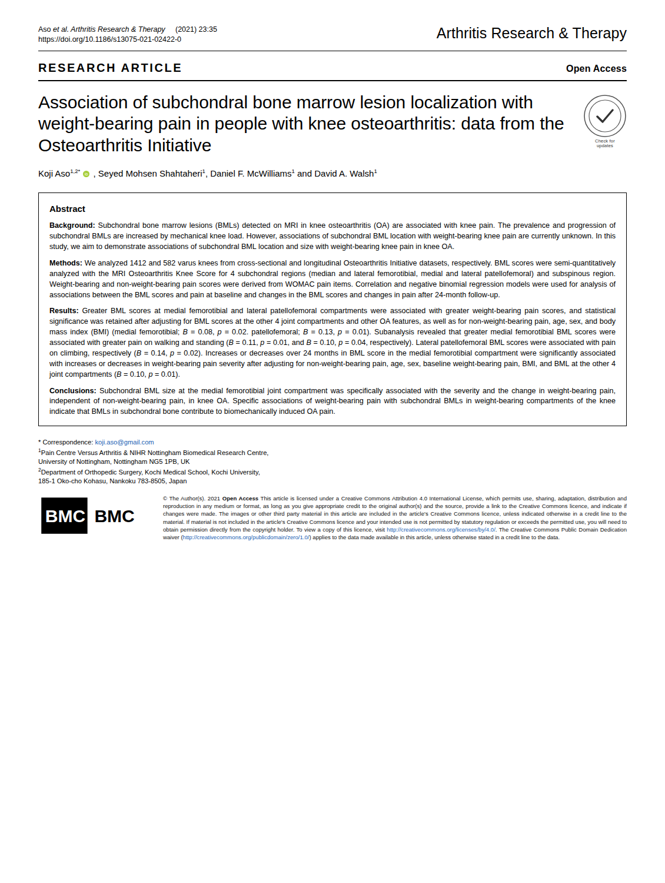Aso et al. Arthritis Research & Therapy (2021) 23:35
https://doi.org/10.1186/s13075-021-02422-0
Arthritis Research & Therapy
Research Article
Open Access
Association of subchondral bone marrow lesion localization with weight-bearing pain in people with knee osteoarthritis: data from the Osteoarthritis Initiative
Check for
updates
Koji Aso1,2* , Seyed Mohsen Shahtaheri1, Daniel F. McWilliams1 and David A. Walsh1
Abstract
Background: Subchondral bone marrow lesions (BMLs) detected on MRI in knee osteoarthritis (OA) are associated with knee pain. The prevalence and progression of subchondral BMLs are increased by mechanical knee load. However, associations of subchondral BML location with weight-bearing knee pain are currently unknown. In this study, we aim to demonstrate associations of subchondral BML location and size with weight-bearing knee pain in knee OA.
Methods: We analyzed 1412 and 582 varus knees from cross-sectional and longitudinal Osteoarthritis Initiative datasets, respectively. BML scores were semi-quantitatively analyzed with the MRI Osteoarthritis Knee Score for 4 subchondral regions (median and lateral femorotibial, medial and lateral patellofemoral) and subspinous region. Weight-bearing and non-weight-bearing pain scores were derived from WOMAC pain items. Correlation and negative binomial regression models were used for analysis of associations between the BML scores and pain at baseline and changes in the BML scores and changes in pain after 24-month follow-up.
Results: Greater BML scores at medial femorotibial and lateral patellofemoral compartments were associated with greater weight-bearing pain scores, and statistical significance was retained after adjusting for BML scores at the other 4 joint compartments and other OA features, as well as for non-weight-bearing pain, age, sex, and body mass index (BMI) (medial femorotibial; B = 0.08, p = 0.02. patellofemoral; B = 0.13, p = 0.01). Subanalysis revealed that greater medial femorotibial BML scores were associated with greater pain on walking and standing (B = 0.11, p = 0.01, and B = 0.10, p = 0.04, respectively). Lateral patellofemoral BML scores were associated with pain on climbing, respectively (B = 0.14, p = 0.02). Increases or decreases over 24 months in BML score in the medial femorotibial compartment were significantly associated with increases or decreases in weight-bearing pain severity after adjusting for non-weight-bearing pain, age, sex, baseline weight-bearing pain, BMI, and BML at the other 4 joint compartments (B = 0.10, p = 0.01).
Conclusions: Subchondral BML size at the medial femorotibial joint compartment was specifically associated with the severity and the change in weight-bearing pain, independent of non-weight-bearing pain, in knee OA. Specific associations of weight-bearing pain with subchondral BMLs in weight-bearing compartments of the knee indicate that BMLs in subchondral bone contribute to biomechanically induced OA pain.
* Correspondence: koji.aso@gmail.com
1Pain Centre Versus Arthritis & NIHR Nottingham Biomedical Research Centre,
University of Nottingham, Nottingham NG5 1PB, UK
2Department of Orthopedic Surgery, Kochi Medical School, Kochi University,
185-1 Oko-cho Kohasu, Nankoku 783-8505, Japan
BMC BMC
© The Author(s). 2021 Open Access This article is licensed under a Creative Commons Attribution 4.0 International License, which permits use, sharing, adaptation, distribution and reproduction in any medium or format, as long as you give appropriate credit to the original author(s) and the source, provide a link to the Creative Commons licence, and indicate if changes were made. The images or other third party material in this article are included in the article's Creative Commons licence, unless indicated otherwise in a credit line to the material. If material is not included in the article's Creative Commons licence and your intended use is not permitted by statutory regulation or exceeds the permitted use, you will need to obtain permission directly from the copyright holder. To view a copy of this licence, visit http://creativecommons.org/licenses/by/4.0/. The Creative Commons Public Domain Dedication waiver (http://creativecommons.org/publicdomain/zero/1.0/) applies to the data made available in this article, unless otherwise stated in a credit line to the data.